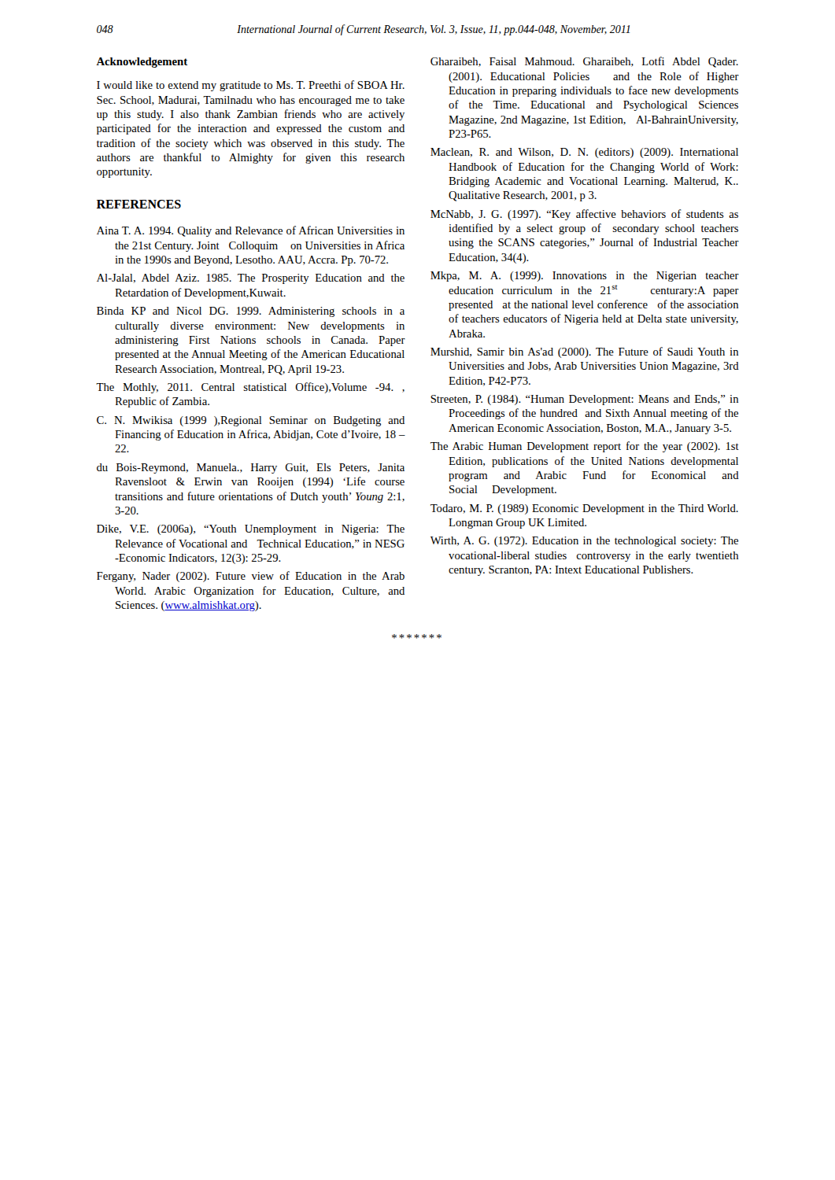048 International Journal of Current Research, Vol. 3, Issue, 11, pp.044-048, November, 2011
Acknowledgement
I would like to extend my gratitude to Ms. T. Preethi of SBOA Hr. Sec. School, Madurai, Tamilnadu who has encouraged me to take up this study. I also thank Zambian friends who are actively participated for the interaction and expressed the custom and tradition of the society which was observed in this study. The authors are thankful to Almighty for given this research opportunity.
REFERENCES
Aina T. A. 1994. Quality and Relevance of African Universities in the 21st Century. Joint Colloquim on Universities in Africa in the 1990s and Beyond, Lesotho. AAU, Accra. Pp. 70-72.
Al-Jalal, Abdel Aziz. 1985. The Prosperity Education and the Retardation of Development,Kuwait.
Binda KP and Nicol DG. 1999. Administering schools in a culturally diverse environment: New developments in administering First Nations schools in Canada. Paper presented at the Annual Meeting of the American Educational Research Association, Montreal, PQ, April 19-23.
The Mothly, 2011. Central statistical Office),Volume -94. , Republic of Zambia.
C. N. Mwikisa (1999 ),Regional Seminar on Budgeting and Financing of Education in Africa, Abidjan, Cote d’Ivoire, 18 – 22.
du Bois-Reymond, Manuela., Harry Guit, Els Peters, Janita Ravensloot & Erwin van Rooijen (1994) ‘Life course transitions and future orientations of Dutch youth’ Young 2:1, 3-20.
Dike, V.E. (2006a), “Youth Unemployment in Nigeria: The Relevance of Vocational and Technical Education,” in NESG -Economic Indicators, 12(3): 25-29.
Fergany, Nader (2002). Future view of Education in the Arab World. Arabic Organization for Education, Culture, and Sciences. (www.almishkat.org).
Gharaibeh, Faisal Mahmoud. Gharaibeh, Lotfi Abdel Qader. (2001). Educational Policies and the Role of Higher Education in preparing individuals to face new developments of the Time. Educational and Psychological Sciences Magazine, 2nd Magazine, 1st Edition, Al-BahrainUniversity, P23-P65.
Maclean, R. and Wilson, D. N. (editors) (2009). International Handbook of Education for the Changing World of Work: Bridging Academic and Vocational Learning. Malterud, K.. Qualitative Research, 2001, p 3.
McNabb, J. G. (1997). “Key affective behaviors of students as identified by a select group of secondary school teachers using the SCANS categories,” Journal of Industrial Teacher Education, 34(4).
Mkpa, M. A. (1999). Innovations in the Nigerian teacher education curriculum in the 21st centurary:A paper presented at the national level conference of the association of teachers educators of Nigeria held at Delta state university, Abraka.
Murshid, Samir bin As'ad (2000). The Future of Saudi Youth in Universities and Jobs, Arab Universities Union Magazine, 3rd Edition, P42-P73.
Streeten, P. (1984). “Human Development: Means and Ends,” in Proceedings of the hundred and Sixth Annual meeting of the American Economic Association, Boston, M.A., January 3-5.
The Arabic Human Development report for the year (2002). 1st Edition, publications of the United Nations developmental program and Arabic Fund for Economical and Social Development.
Todaro, M. P. (1989) Economic Development in the Third World. Longman Group UK Limited.
Wirth, A. G. (1972). Education in the technological society: The vocational-liberal studies controversy in the early twentieth century. Scranton, PA: Intext Educational Publishers.
*******